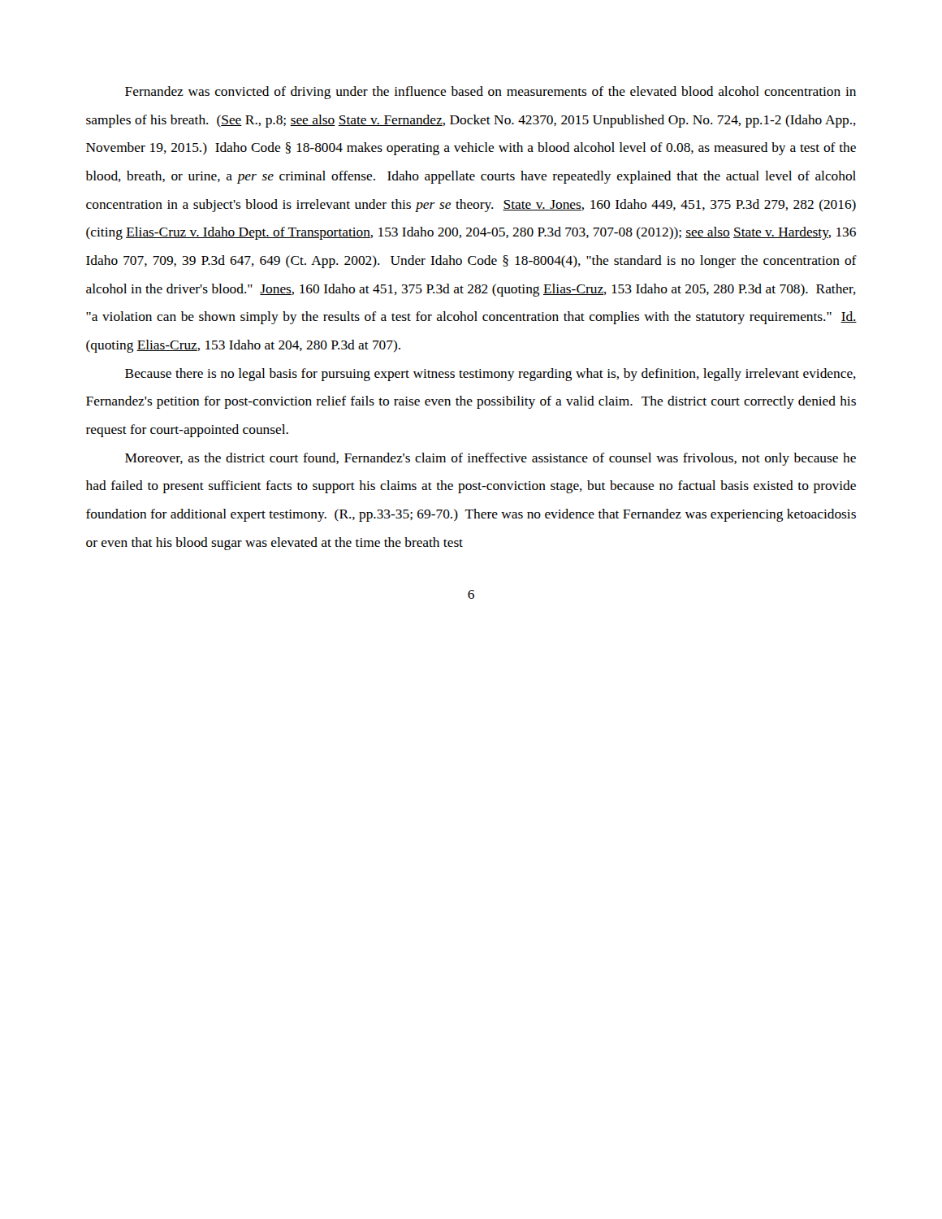Fernandez was convicted of driving under the influence based on measurements of the elevated blood alcohol concentration in samples of his breath. (See R., p.8; see also State v. Fernandez, Docket No. 42370, 2015 Unpublished Op. No. 724, pp.1-2 (Idaho App., November 19, 2015.) Idaho Code § 18-8004 makes operating a vehicle with a blood alcohol level of 0.08, as measured by a test of the blood, breath, or urine, a per se criminal offense. Idaho appellate courts have repeatedly explained that the actual level of alcohol concentration in a subject's blood is irrelevant under this per se theory. State v. Jones, 160 Idaho 449, 451, 375 P.3d 279, 282 (2016) (citing Elias-Cruz v. Idaho Dept. of Transportation, 153 Idaho 200, 204-05, 280 P.3d 703, 707-08 (2012)); see also State v. Hardesty, 136 Idaho 707, 709, 39 P.3d 647, 649 (Ct. App. 2002). Under Idaho Code § 18-8004(4), "the standard is no longer the concentration of alcohol in the driver's blood." Jones, 160 Idaho at 451, 375 P.3d at 282 (quoting Elias-Cruz, 153 Idaho at 205, 280 P.3d at 708). Rather, "a violation can be shown simply by the results of a test for alcohol concentration that complies with the statutory requirements." Id. (quoting Elias-Cruz, 153 Idaho at 204, 280 P.3d at 707).
Because there is no legal basis for pursuing expert witness testimony regarding what is, by definition, legally irrelevant evidence, Fernandez's petition for post-conviction relief fails to raise even the possibility of a valid claim. The district court correctly denied his request for court-appointed counsel.
Moreover, as the district court found, Fernandez's claim of ineffective assistance of counsel was frivolous, not only because he had failed to present sufficient facts to support his claims at the post-conviction stage, but because no factual basis existed to provide foundation for additional expert testimony. (R., pp.33-35; 69-70.) There was no evidence that Fernandez was experiencing ketoacidosis or even that his blood sugar was elevated at the time the breath test
6